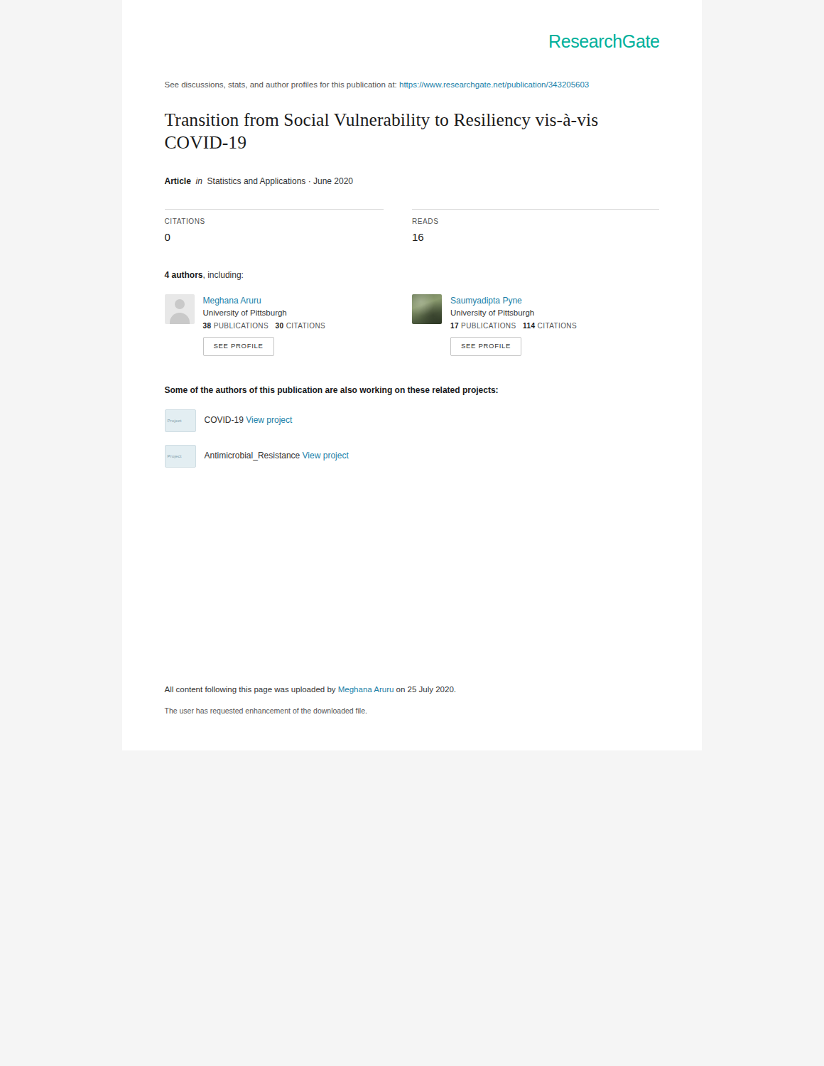ResearchGate
See discussions, stats, and author profiles for this publication at: https://www.researchgate.net/publication/343205603
Transition from Social Vulnerability to Resiliency vis-à-vis COVID-19
Article in Statistics and Applications · June 2020
CITATIONS
0
READS
16
4 authors, including:
Meghana Aruru
University of Pittsburgh
38 PUBLICATIONS 30 CITATIONS
SEE PROFILE
Saumyadipta Pyne
University of Pittsburgh
17 PUBLICATIONS 114 CITATIONS
SEE PROFILE
Some of the authors of this publication are also working on these related projects:
Project
COVID-19 View project
Project
Antimicrobial_Resistance View project
All content following this page was uploaded by Meghana Aruru on 25 July 2020.
The user has requested enhancement of the downloaded file.